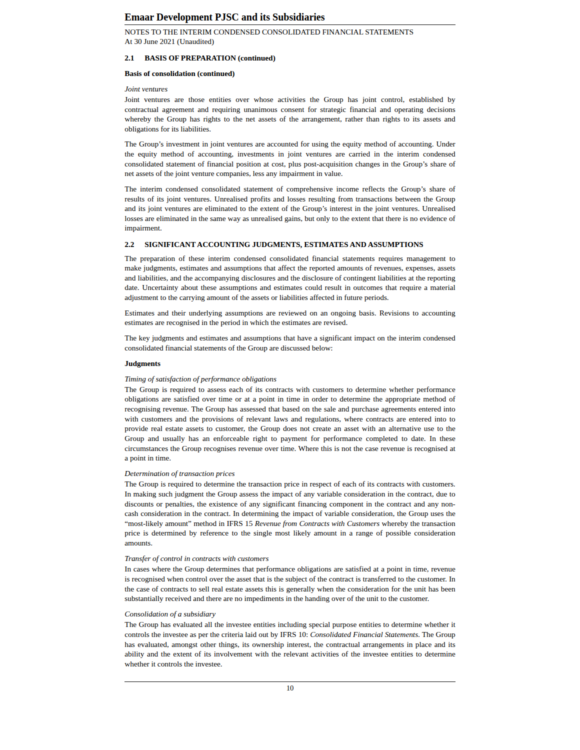Emaar Development PJSC and its Subsidiaries
NOTES TO THE INTERIM CONDENSED CONSOLIDATED FINANCIAL STATEMENTS
At 30 June 2021 (Unaudited)
2.1 BASIS OF PREPARATION (continued)
Basis of consolidation (continued)
Joint ventures
Joint ventures are those entities over whose activities the Group has joint control, established by contractual agreement and requiring unanimous consent for strategic financial and operating decisions whereby the Group has rights to the net assets of the arrangement, rather than rights to its assets and obligations for its liabilities.
The Group’s investment in joint ventures are accounted for using the equity method of accounting. Under the equity method of accounting, investments in joint ventures are carried in the interim condensed consolidated statement of financial position at cost, plus post-acquisition changes in the Group’s share of net assets of the joint venture companies, less any impairment in value.
The interim condensed consolidated statement of comprehensive income reflects the Group’s share of results of its joint ventures. Unrealised profits and losses resulting from transactions between the Group and its joint ventures are eliminated to the extent of the Group’s interest in the joint ventures. Unrealised losses are eliminated in the same way as unrealised gains, but only to the extent that there is no evidence of impairment.
2.2 SIGNIFICANT ACCOUNTING JUDGMENTS, ESTIMATES AND ASSUMPTIONS
The preparation of these interim condensed consolidated financial statements requires management to make judgments, estimates and assumptions that affect the reported amounts of revenues, expenses, assets and liabilities, and the accompanying disclosures and the disclosure of contingent liabilities at the reporting date. Uncertainty about these assumptions and estimates could result in outcomes that require a material adjustment to the carrying amount of the assets or liabilities affected in future periods.
Estimates and their underlying assumptions are reviewed on an ongoing basis. Revisions to accounting estimates are recognised in the period in which the estimates are revised.
The key judgments and estimates and assumptions that have a significant impact on the interim condensed consolidated financial statements of the Group are discussed below:
Judgments
Timing of satisfaction of performance obligations
The Group is required to assess each of its contracts with customers to determine whether performance obligations are satisfied over time or at a point in time in order to determine the appropriate method of recognising revenue. The Group has assessed that based on the sale and purchase agreements entered into with customers and the provisions of relevant laws and regulations, where contracts are entered into to provide real estate assets to customer, the Group does not create an asset with an alternative use to the Group and usually has an enforceable right to payment for performance completed to date. In these circumstances the Group recognises revenue over time. Where this is not the case revenue is recognised at a point in time.
Determination of transaction prices
The Group is required to determine the transaction price in respect of each of its contracts with customers. In making such judgment the Group assess the impact of any variable consideration in the contract, due to discounts or penalties, the existence of any significant financing component in the contract and any non-cash consideration in the contract. In determining the impact of variable consideration, the Group uses the “most-likely amount” method in IFRS 15 Revenue from Contracts with Customers whereby the transaction price is determined by reference to the single most likely amount in a range of possible consideration amounts.
Transfer of control in contracts with customers
In cases where the Group determines that performance obligations are satisfied at a point in time, revenue is recognised when control over the asset that is the subject of the contract is transferred to the customer. In the case of contracts to sell real estate assets this is generally when the consideration for the unit has been substantially received and there are no impediments in the handing over of the unit to the customer.
Consolidation of a subsidiary
The Group has evaluated all the investee entities including special purpose entities to determine whether it controls the investee as per the criteria laid out by IFRS 10: Consolidated Financial Statements. The Group has evaluated, amongst other things, its ownership interest, the contractual arrangements in place and its ability and the extent of its involvement with the relevant activities of the investee entities to determine whether it controls the investee.
10